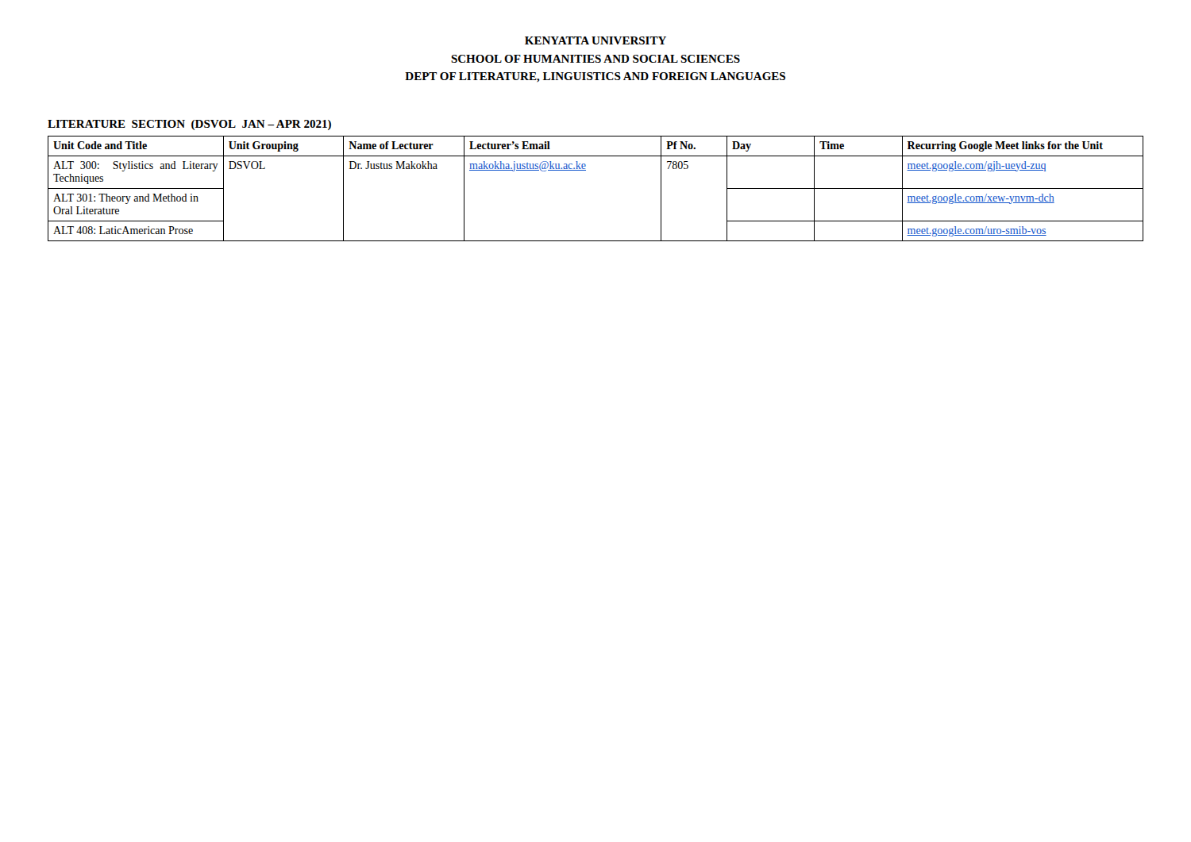KENYATTA UNIVERSITY
SCHOOL OF HUMANITIES AND SOCIAL SCIENCES
DEPT OF LITERATURE, LINGUISTICS AND FOREIGN LANGUAGES
LITERATURE SECTION (DSVOL JAN – APR 2021)
| Unit Code and Title | Unit Grouping | Name of Lecturer | Lecturer’s Email | Pf No. | Day | Time | Recurring Google Meet links for the Unit |
| --- | --- | --- | --- | --- | --- | --- | --- |
| ALT 300: Stylistics and Literary Techniques | DSVOL | Dr. Justus Makokha | makokha.justus@ku.ac.ke | 7805 | | | meet.google.com/gjh-ueyd-zuq |
| ALT 301: Theory and Method in Oral Literature | | | meet.google.com/xew-ynvm-dch |
| ALT 408: LaticAmerican Prose | | | meet.google.com/uro-smib-vos |